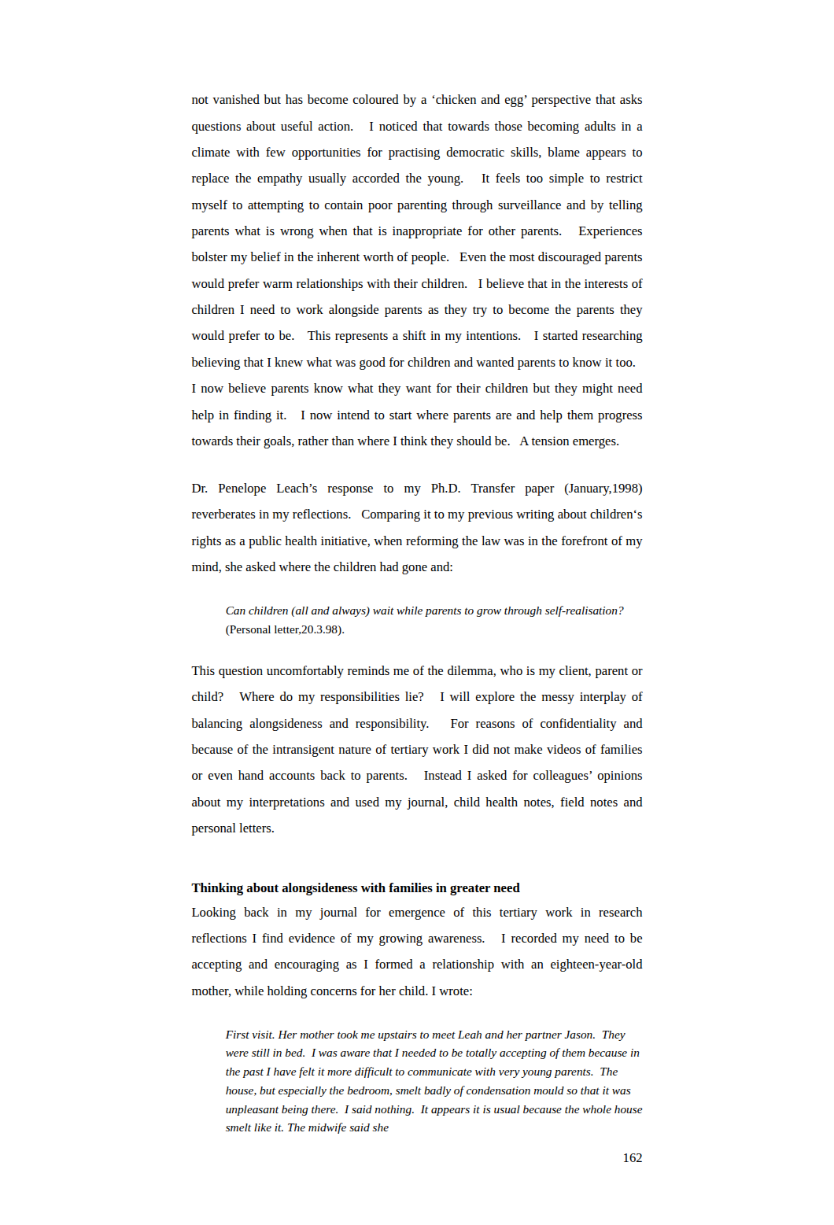not vanished but has become coloured by a ‘chicken and egg’ perspective that asks questions about useful action. I noticed that towards those becoming adults in a climate with few opportunities for practising democratic skills, blame appears to replace the empathy usually accorded the young. It feels too simple to restrict myself to attempting to contain poor parenting through surveillance and by telling parents what is wrong when that is inappropriate for other parents. Experiences bolster my belief in the inherent worth of people. Even the most discouraged parents would prefer warm relationships with their children. I believe that in the interests of children I need to work alongside parents as they try to become the parents they would prefer to be. This represents a shift in my intentions. I started researching believing that I knew what was good for children and wanted parents to know it too. I now believe parents know what they want for their children but they might need help in finding it. I now intend to start where parents are and help them progress towards their goals, rather than where I think they should be. A tension emerges.
Dr. Penelope Leach’s response to my Ph.D. Transfer paper (January,1998) reverberates in my reflections. Comparing it to my previous writing about children‘s rights as a public health initiative, when reforming the law was in the forefront of my mind, she asked where the children had gone and:
Can children (all and always) wait while parents to grow through self-realisation? (Personal letter,20.3.98).
This question uncomfortably reminds me of the dilemma, who is my client, parent or child? Where do my responsibilities lie? I will explore the messy interplay of balancing alongsideness and responsibility. For reasons of confidentiality and because of the intransigent nature of tertiary work I did not make videos of families or even hand accounts back to parents. Instead I asked for colleagues’ opinions about my interpretations and used my journal, child health notes, field notes and personal letters.
Thinking about alongsideness with families in greater need
Looking back in my journal for emergence of this tertiary work in research reflections I find evidence of my growing awareness. I recorded my need to be accepting and encouraging as I formed a relationship with an eighteen-year-old mother, while holding concerns for her child. I wrote:
First visit. Her mother took me upstairs to meet Leah and her partner Jason. They were still in bed. I was aware that I needed to be totally accepting of them because in the past I have felt it more difficult to communicate with very young parents. The house, but especially the bedroom, smelt badly of condensation mould so that it was unpleasant being there. I said nothing. It appears it is usual because the whole house smelt like it. The midwife said she
162